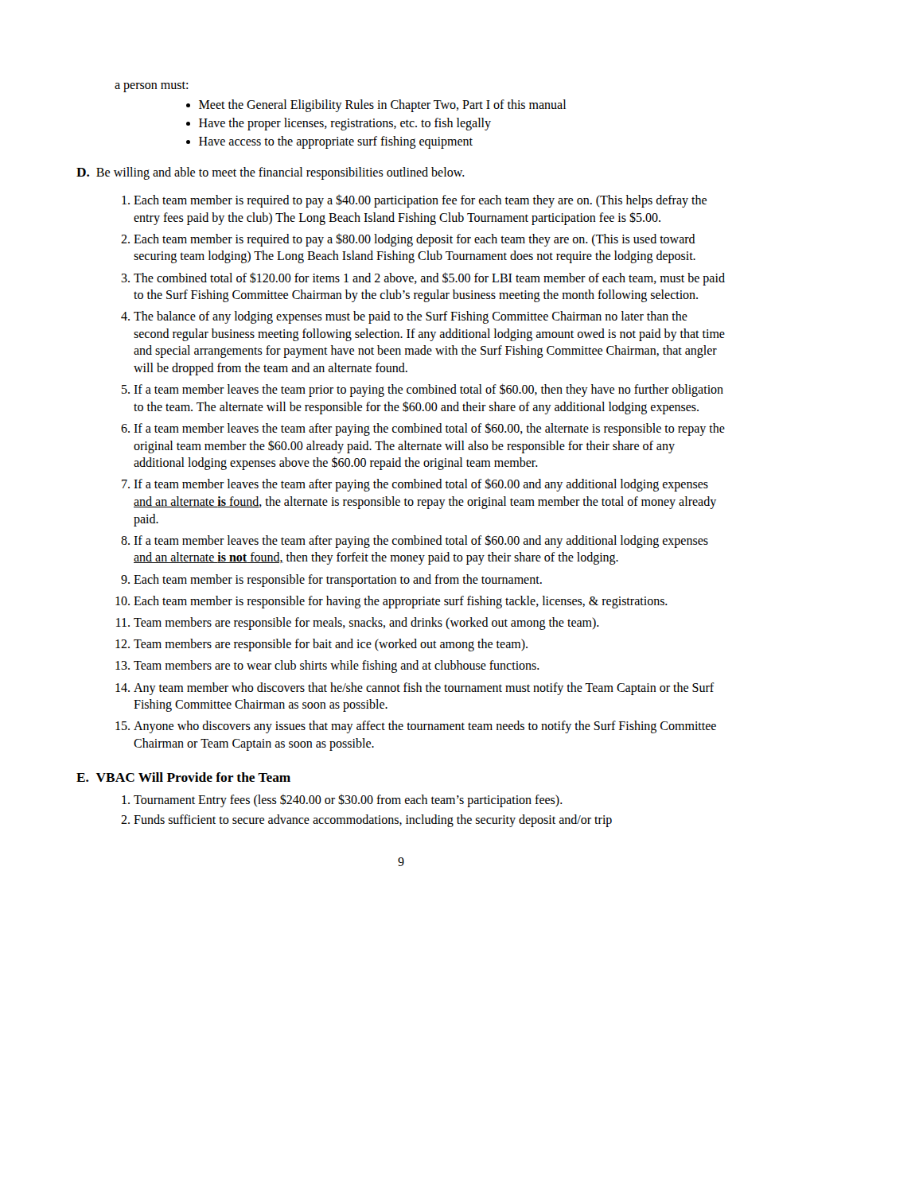a person must:
Meet the General Eligibility Rules in Chapter Two, Part I of this manual
Have the proper licenses, registrations, etc. to fish legally
Have access to the appropriate surf fishing equipment
D. Be willing and able to meet the financial responsibilities outlined below.
Each team member is required to pay a $40.00 participation fee for each team they are on. (This helps defray the entry fees paid by the club) The Long Beach Island Fishing Club Tournament participation fee is $5.00.
Each team member is required to pay a $80.00 lodging deposit for each team they are on. (This is used toward securing team lodging) The Long Beach Island Fishing Club Tournament does not require the lodging deposit.
The combined total of $120.00 for items 1 and 2 above, and $5.00 for LBI team member of each team, must be paid to the Surf Fishing Committee Chairman by the club’s regular business meeting the month following selection.
The balance of any lodging expenses must be paid to the Surf Fishing Committee Chairman no later than the second regular business meeting following selection. If any additional lodging amount owed is not paid by that time and special arrangements for payment have not been made with the Surf Fishing Committee Chairman, that angler will be dropped from the team and an alternate found.
If a team member leaves the team prior to paying the combined total of $60.00, then they have no further obligation to the team. The alternate will be responsible for the $60.00 and their share of any additional lodging expenses.
If a team member leaves the team after paying the combined total of $60.00, the alternate is responsible to repay the original team member the $60.00 already paid. The alternate will also be responsible for their share of any additional lodging expenses above the $60.00 repaid the original team member.
If a team member leaves the team after paying the combined total of $60.00 and any additional lodging expenses and an alternate is found, the alternate is responsible to repay the original team member the total of money already paid.
If a team member leaves the team after paying the combined total of $60.00 and any additional lodging expenses and an alternate is not found, then they forfeit the money paid to pay their share of the lodging.
Each team member is responsible for transportation to and from the tournament.
Each team member is responsible for having the appropriate surf fishing tackle, licenses, & registrations.
Team members are responsible for meals, snacks, and drinks (worked out among the team).
Team members are responsible for bait and ice (worked out among the team).
Team members are to wear club shirts while fishing and at clubhouse functions.
Any team member who discovers that he/she cannot fish the tournament must notify the Team Captain or the Surf Fishing Committee Chairman as soon as possible.
Anyone who discovers any issues that may affect the tournament team needs to notify the Surf Fishing Committee Chairman or Team Captain as soon as possible.
E. VBAC Will Provide for the Team
Tournament Entry fees (less $240.00 or $30.00 from each team’s participation fees).
Funds sufficient to secure advance accommodations, including the security deposit and/or trip
9